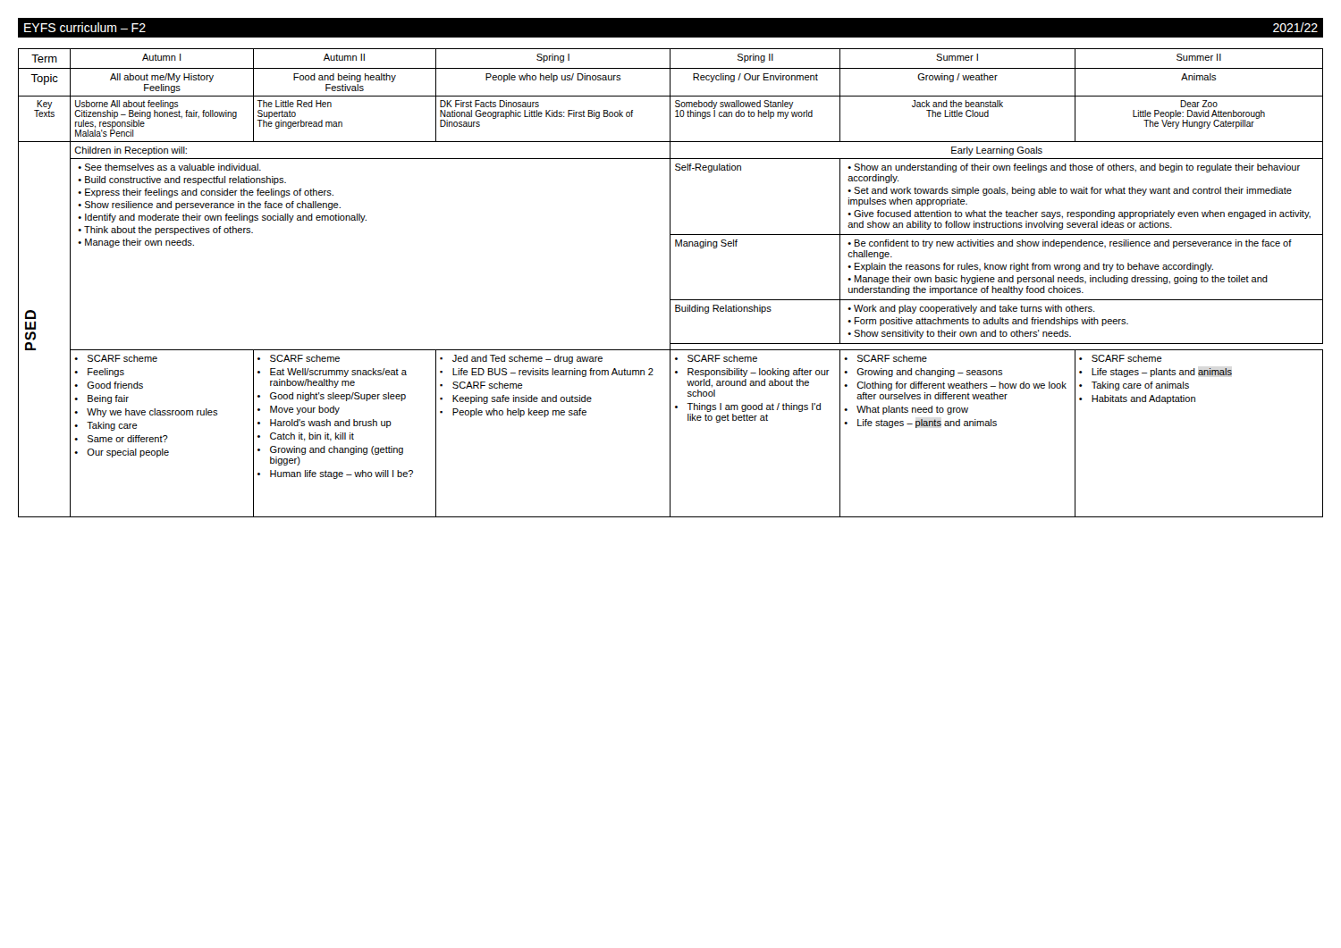EYFS curriculum – F2 2021/22
| Term | Autumn I | Autumn II | Spring I | Spring II | Summer I | Summer II |
| Topic | All about me/My History Feelings | Food and being healthy Festivals | People who help us/ Dinosaurs | Recycling / Our Environment | Growing / weather | Animals |
| Key Texts | Usborne All about feelings Citizenship – Being honest, fair, following rules, responsible Malala's Pencil | The Little Red Hen Supertato The gingerbread man | DK First Facts Dinosaurs National Geographic Little Kids: First Big Book of Dinosaurs | Somebody swallowed Stanley 10 things I can do to help my world | Jack and the beanstalk The Little Cloud | Dear Zoo Little People: David Attenborough The Very Hungry Caterpillar |
| PSED | Children in Reception will: | Early Learning Goals |
| See themselves as a valuable individual. Build constructive and respectful relationships. Express their feelings and consider the feelings of others. Show resilience and perseverance in the face of challenge. Identify and moderate their own feelings socially and emotionally. Think about the perspectives of others. Manage their own needs. | Self-Regulation | Show an understanding of their own feelings and those of others, and begin to regulate their behaviour accordingly. Set and work towards simple goals, being able to wait for what they want and control their immediate impulses when appropriate. Give focused attention to what the teacher says, responding appropriately even when engaged in activity, and show an ability to follow instructions involving several ideas or actions. |
| Managing Self | Be confident to try new activities and show independence, resilience and perseverance in the face of challenge. Explain the reasons for rules, know right from wrong and try to behave accordingly. Manage their own basic hygiene and personal needs, including dressing, going to the toilet and understanding the importance of healthy food choices. |
| Building Relationships | Work and play cooperatively and take turns with others. Form positive attachments to adults and friendships with peers. Show sensitivity to their own and to others' needs. |
| SCARF scheme Feelings Good friends Being fair Why we have classroom rules Taking care Same or different? Our special people | SCARF scheme Eat Well/scrummy snacks/eat a rainbow/healthy me Good night's sleep/Super sleep Move your body Harold's wash and brush up Catch it, bin it, kill it Growing and changing (getting bigger) Human life stage – who will I be? | Jed and Ted scheme – drug aware Life ED BUS – revisits learning from Autumn 2 SCARF scheme Keeping safe inside and outside People who help keep me safe | SCARF scheme Responsibility – looking after our world, around and about the school Things I am good at / things I'd like to get better at | SCARF scheme Growing and changing – seasons Clothing for different weathers – how do we look after ourselves in different weather What plants need to grow Life stages – plants and animals | SCARF scheme Life stages – plants and animals Taking care of animals Habitats and Adaptation |